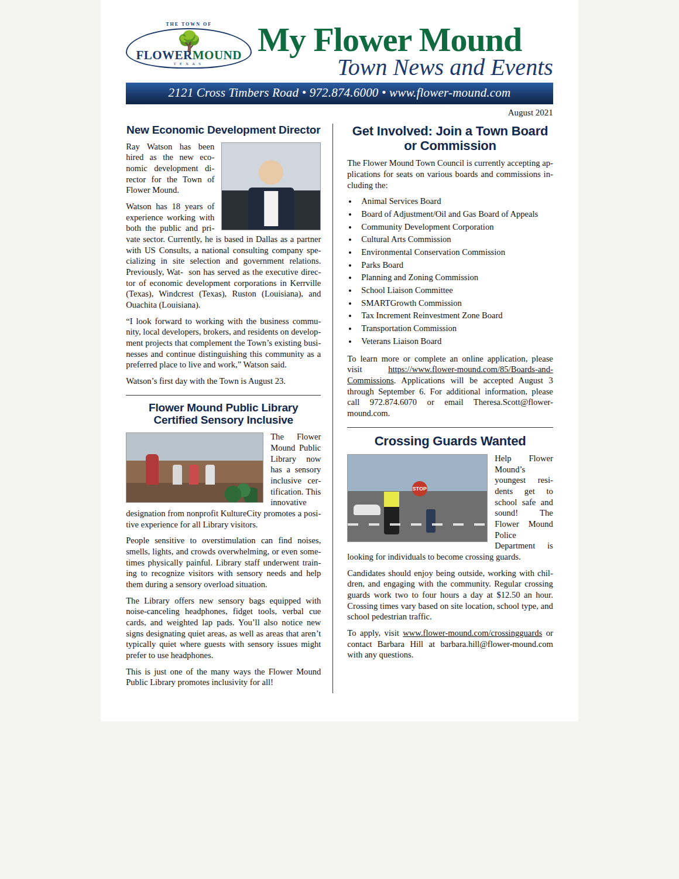THE TOWN OF
🌳
FLOWERMOUND
TEXAS
My Flower Mound
Town News and Events
2121 Cross Timbers Road • 972.874.6000 • www.flower-mound.com
August 2021
New Economic Development Director
Ray Watson has been hired as the new economic development director for the Town of Flower Mound.
Watson has 18 years of experience working with both the public and private sector. Currently, he is based in Dallas as a partner with US Consults, a national consulting company specializing in site selection and government relations. Previously, Wat- son has served as the executive director of economic development corporations in Kerrville (Texas), Windcrest (Texas), Ruston (Louisiana), and Ouachita (Louisiana).
“I look forward to working with the business community, local developers, brokers, and residents on development projects that complement the Town’s existing businesses and continue distinguishing this community as a preferred place to live and work,” Watson said.
Watson’s first day with the Town is August 23.
Flower Mound Public Library
Certified Sensory Inclusive
The Flower Mound Public Library now has a sensory inclusive certification. This innovative designation from nonprofit KultureCity promotes a positive experience for all Library visitors.
People sensitive to overstimulation can find noises, smells, lights, and crowds overwhelming, or even sometimes physically painful. Library staff underwent training to recognize visitors with sensory needs and help them during a sensory overload situation.
The Library offers new sensory bags equipped with noise-canceling headphones, fidget tools, verbal cue cards, and weighted lap pads. You’ll also notice new signs designating quiet areas, as well as areas that aren’t typically quiet where guests with sensory issues might prefer to use headphones.
This is just one of the many ways the Flower Mound Public Library promotes inclusivity for all!
Get Involved: Join a Town Board
or Commission
The Flower Mound Town Council is currently accepting applications for seats on various boards and commissions including the:
Animal Services Board
Board of Adjustment/Oil and Gas Board of Appeals
Community Development Corporation
Cultural Arts Commission
Environmental Conservation Commission
Parks Board
Planning and Zoning Commission
School Liaison Committee
SMARTGrowth Commission
Tax Increment Reinvestment Zone Board
Transportation Commission
Veterans Liaison Board
To learn more or complete an online application, please visit https://www.flower-mound.com/85/Boards-and-Commissions. Applications will be accepted August 3 through September 6. For additional information, please call 972.874.6070 or email Theresa.Scott@flower-mound.com.
Crossing Guards Wanted
STOP
Help Flower Mound’s youngest residents get to school safe and sound! The Flower Mound Police Department is looking for individuals to become crossing guards.
Candidates should enjoy being outside, working with children, and engaging with the community. Regular crossing guards work two to four hours a day at $12.50 an hour. Crossing times vary based on site location, school type, and school pedestrian traffic.
To apply, visit www.flower-mound.com/crossingguards or contact Barbara Hill at barbara.hill@flower-mound.com with any questions.